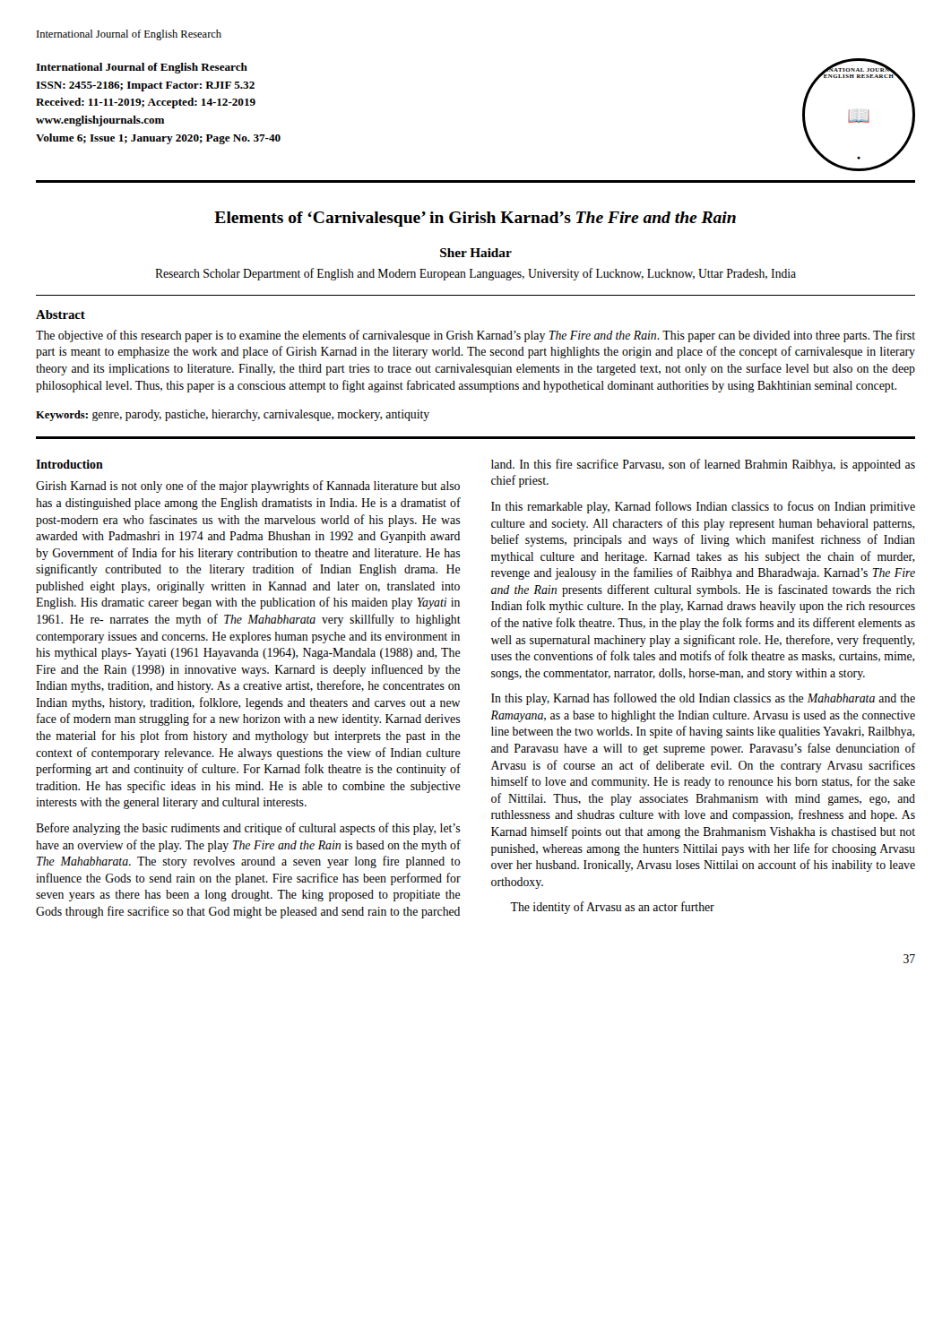International Journal of English Research
International Journal of English Research
ISSN: 2455-2186; Impact Factor: RJIF 5.32
Received: 11-11-2019; Accepted: 14-12-2019
www.englishjournals.com
Volume 6; Issue 1; January 2020; Page No. 37-40
INTERNATIONAL JOURNAL OF ENGLISH RESEARCH 📖 ●
Elements of ‘Carnivalesque’ in Girish Karnad’s The Fire and the Rain
Sher Haidar
Research Scholar Department of English and Modern European Languages, University of Lucknow, Lucknow, Uttar Pradesh, India
Abstract
The objective of this research paper is to examine the elements of carnivalesque in Grish Karnad’s play The Fire and the Rain. This paper can be divided into three parts. The first part is meant to emphasize the work and place of Girish Karnad in the literary world. The second part highlights the origin and place of the concept of carnivalesque in literary theory and its implications to literature. Finally, the third part tries to trace out carnivalesquian elements in the targeted text, not only on the surface level but also on the deep philosophical level. Thus, this paper is a conscious attempt to fight against fabricated assumptions and hypothetical dominant authorities by using Bakhtinian seminal concept.
Keywords: genre, parody, pastiche, hierarchy, carnivalesque, mockery, antiquity
Introduction
Girish Karnad is not only one of the major playwrights of Kannada literature but also has a distinguished place among the English dramatists in India. He is a dramatist of post-modern era who fascinates us with the marvelous world of his plays. He was awarded with Padmashri in 1974 and Padma Bhushan in 1992 and Gyanpith award by Government of India for his literary contribution to theatre and literature. He has significantly contributed to the literary tradition of Indian English drama. He published eight plays, originally written in Kannad and later on, translated into English. His dramatic career began with the publication of his maiden play Yayati in 1961. He re- narrates the myth of The Mahabharata very skillfully to highlight contemporary issues and concerns. He explores human psyche and its environment in his mythical plays- Yayati (1961 Hayavanda (1964), Naga-Mandala (1988) and, The Fire and the Rain (1998) in innovative ways. Karnard is deeply influenced by the Indian myths, tradition, and history. As a creative artist, therefore, he concentrates on Indian myths, history, tradition, folklore, legends and theaters and carves out a new face of modern man struggling for a new horizon with a new identity. Karnad derives the material for his plot from history and mythology but interprets the past in the context of contemporary relevance. He always questions the view of Indian culture performing art and continuity of culture. For Karnad folk theatre is the continuity of tradition. He has specific ideas in his mind. He is able to combine the subjective interests with the general literary and cultural interests.
Before analyzing the basic rudiments and critique of cultural aspects of this play, let’s have an overview of the play. The play The Fire and the Rain is based on the myth of The Mahabharata. The story revolves around a seven year long fire planned to influence the Gods to send rain on the planet. Fire sacrifice has been performed for seven years as there has been a long drought. The king proposed to propitiate the Gods through fire sacrifice so that God might be pleased and send rain to the parched land. In this fire sacrifice Parvasu, son of learned Brahmin Raibhya, is appointed as chief priest.
In this remarkable play, Karnad follows Indian classics to focus on Indian primitive culture and society. All characters of this play represent human behavioral patterns, belief systems, principals and ways of living which manifest richness of Indian mythical culture and heritage. Karnad takes as his subject the chain of murder, revenge and jealousy in the families of Raibhya and Bharadwaja. Karnad’s The Fire and the Rain presents different cultural symbols. He is fascinated towards the rich Indian folk mythic culture. In the play, Karnad draws heavily upon the rich resources of the native folk theatre. Thus, in the play the folk forms and its different elements as well as supernatural machinery play a significant role. He, therefore, very frequently, uses the conventions of folk tales and motifs of folk theatre as masks, curtains, mime, songs, the commentator, narrator, dolls, horse-man, and story within a story.
In this play, Karnad has followed the old Indian classics as the Mahabharata and the Ramayana, as a base to highlight the Indian culture. Arvasu is used as the connective line between the two worlds. In spite of having saints like qualities Yavakri, Railbhya, and Paravasu have a will to get supreme power. Paravasu’s false denunciation of Arvasu is of course an act of deliberate evil. On the contrary Arvasu sacrifices himself to love and community. He is ready to renounce his born status, for the sake of Nittilai. Thus, the play associates Brahmanism with mind games, ego, and ruthlessness and shudras culture with love and compassion, freshness and hope. As Karnad himself points out that among the Brahmanism Vishakha is chastised but not punished, whereas among the hunters Nittilai pays with her life for choosing Arvasu over her husband. Ironically, Arvasu loses Nittilai on account of his inability to leave orthodoxy.
The identity of Arvasu as an actor further
37